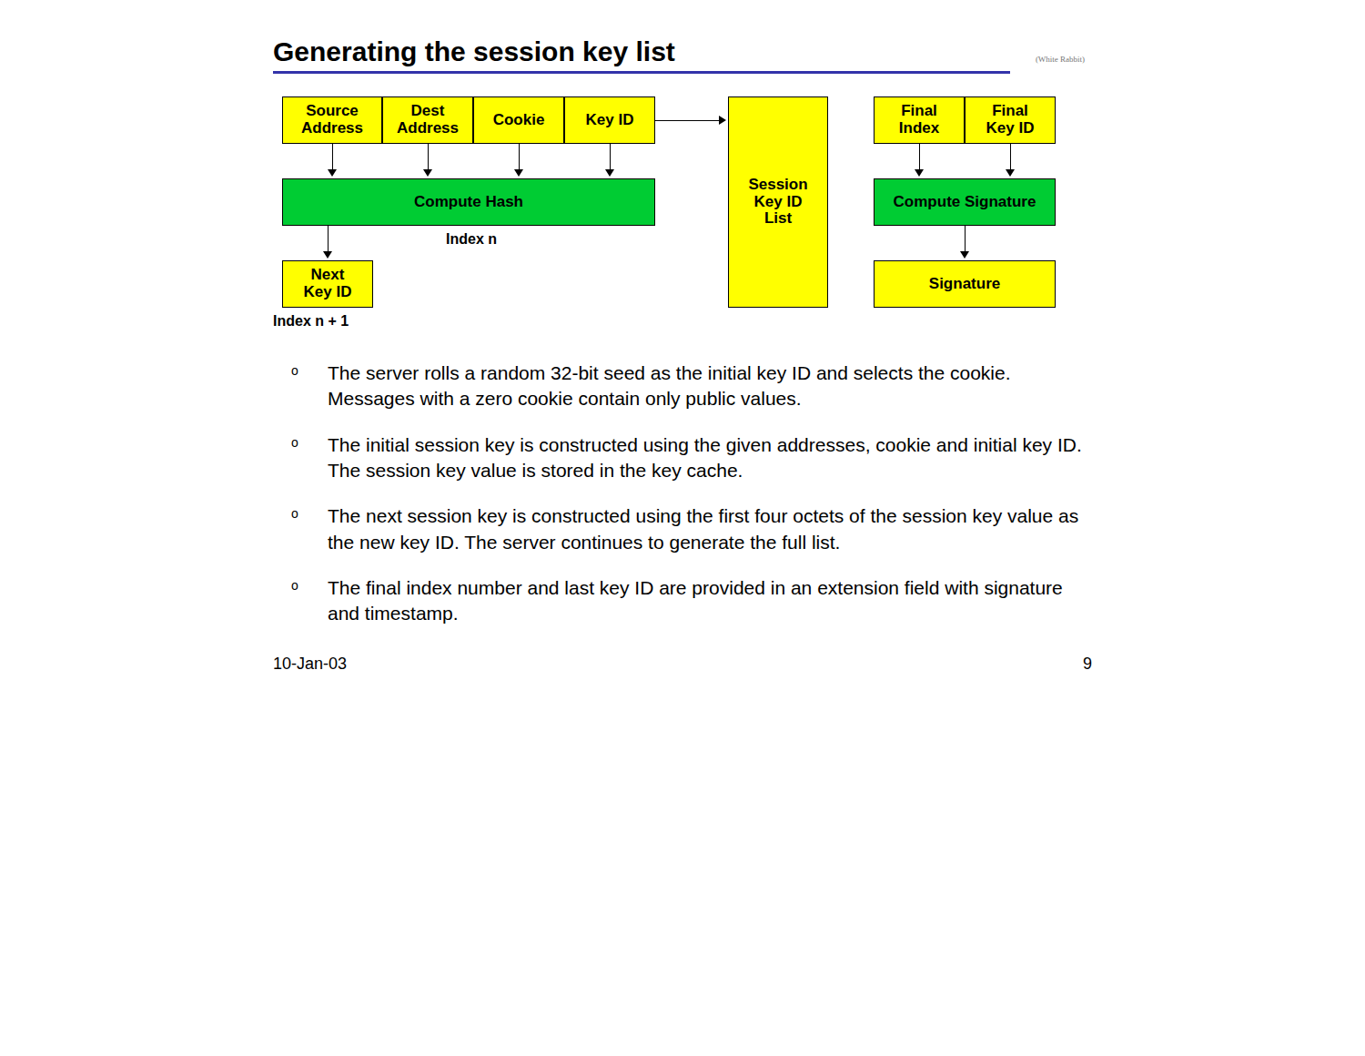Generating the session key list
Source
Address
Dest
Address
Cookie
Key ID
Compute Hash
Next
Key ID
Session
Key ID
List
Final
Index
Final
Key ID
Compute Signature
Signature
Index n
Index n + 1
The server rolls a random 32-bit seed as the initial key ID and selects the cookie. Messages with a zero cookie contain only public values.
The initial session key is constructed using the given addresses, cookie and initial key ID. The session key value is stored in the key cache.
The next session key is constructed using the first four octets of the session key value as the new key ID. The server continues to generate the full list.
The final index number and last key ID are provided in an extension field with signature and timestamp.
10-Jan-03 9